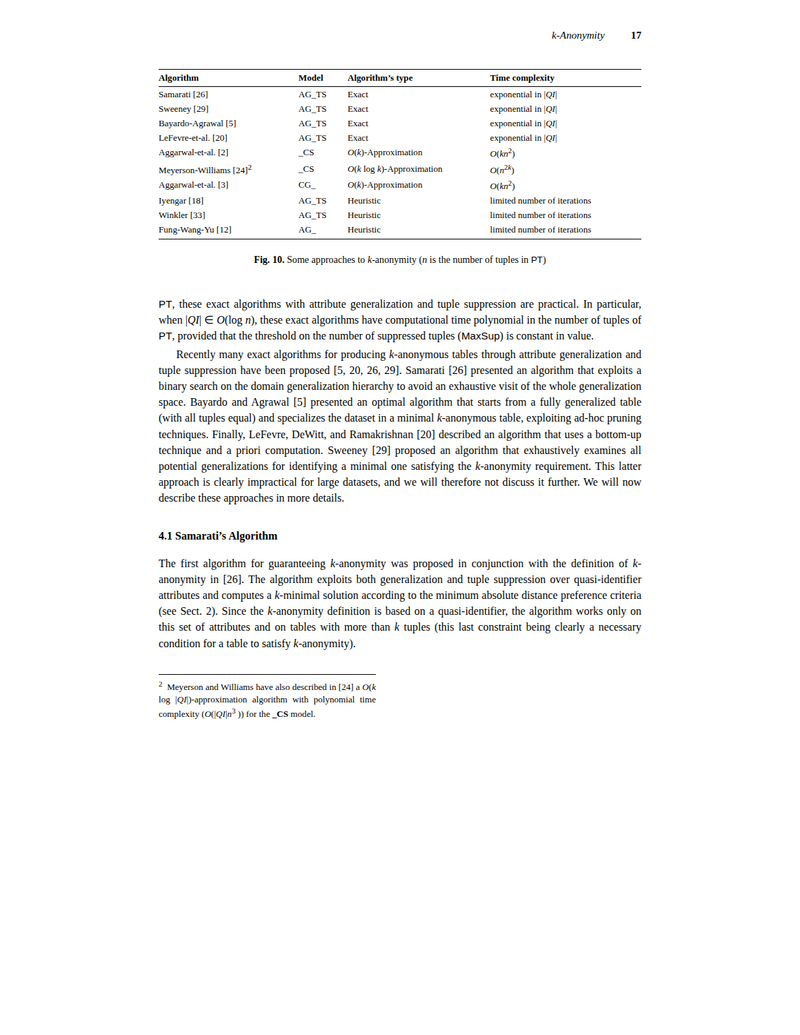k-Anonymity 17
| Algorithm | Model | Algorithm’s type | Time complexity |
| --- | --- | --- | --- |
| Samarati [26] | AG_TS | Exact | exponential in / QI / |
| Sweeney [29] | AG_TS | Exact | exponential in / QI / |
| Bayardo-Agrawal [5] | AG_TS | Exact | exponential in / QI / |
| LeFevre-et-al. [20] | AG_TS | Exact | exponential in / QI / |
| Aggarwal-et-al. [2] | _CS | O ( k )-Approximation | O ( kn 2 ) |
| Meyerson-Williams [24] 2 | _CS | O ( k log k )-Approximation | O ( n 2 k ) |
| Aggarwal-et-al. [3] | CG_ | O ( k )-Approximation | O ( kn 2 ) |
| Iyengar [18] | AG_TS | Heuristic | limited number of iterations |
| Winkler [33] | AG_TS | Heuristic | limited number of iterations |
| Fung-Wang-Yu [12] | AG_ | Heuristic | limited number of iterations |
Fig. 10. Some approaches to k-anonymity (n is the number of tuples in PT)
PT, these exact algorithms with attribute generalization and tuple suppression are practical. In particular, when |QI| ∈ O(log n), these exact algorithms have computational time polynomial in the number of tuples of PT, provided that the threshold on the number of suppressed tuples (MaxSup) is constant in value.
Recently many exact algorithms for producing k-anonymous tables through attribute generalization and tuple suppression have been proposed [5, 20, 26, 29]. Samarati [26] presented an algorithm that exploits a binary search on the domain generalization hierarchy to avoid an exhaustive visit of the whole generalization space. Bayardo and Agrawal [5] presented an optimal algorithm that starts from a fully generalized table (with all tuples equal) and specializes the dataset in a minimal k-anonymous table, exploiting ad-hoc pruning techniques. Finally, LeFevre, DeWitt, and Ramakrishnan [20] described an algorithm that uses a bottom-up technique and a priori computation. Sweeney [29] proposed an algorithm that exhaustively examines all potential generalizations for identifying a minimal one satisfying the k-anonymity requirement. This latter approach is clearly impractical for large datasets, and we will therefore not discuss it further. We will now describe these approaches in more details.
4.1 Samarati’s Algorithm
The first algorithm for guaranteeing k-anonymity was proposed in conjunction with the definition of k-anonymity in [26]. The algorithm exploits both generalization and tuple suppression over quasi-identifier attributes and computes a k-minimal solution according to the minimum absolute distance preference criteria (see Sect. 2). Since the k-anonymity definition is based on a quasi-identifier, the algorithm works only on this set of attributes and on tables with more than k tuples (this last constraint being clearly a necessary condition for a table to satisfy k-anonymity).
2 Meyerson and Williams have also described in [24] a O(k log |QI|)-approximation algorithm with polynomial time complexity (O(|QI|n3)) for the _CS model.